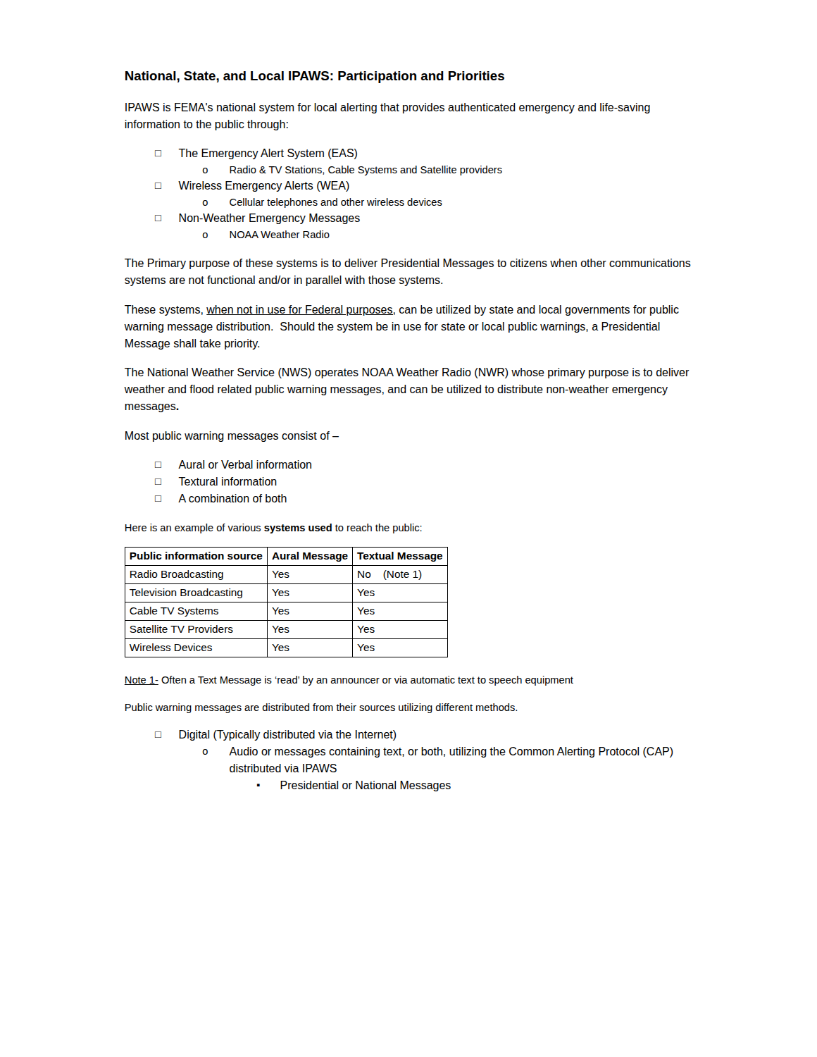National, State, and Local IPAWS: Participation and Priorities
IPAWS is FEMA's national system for local alerting that provides authenticated emergency and life-saving information to the public through:
The Emergency Alert System (EAS)
Radio & TV Stations, Cable Systems and Satellite providers
Wireless Emergency Alerts (WEA)
Cellular telephones and other wireless devices
Non-Weather Emergency Messages
NOAA Weather Radio
The Primary purpose of these systems is to deliver Presidential Messages to citizens when other communications systems are not functional and/or in parallel with those systems.
These systems, when not in use for Federal purposes, can be utilized by state and local governments for public warning message distribution. Should the system be in use for state or local public warnings, a Presidential Message shall take priority.
The National Weather Service (NWS) operates NOAA Weather Radio (NWR) whose primary purpose is to deliver weather and flood related public warning messages, and can be utilized to distribute non-weather emergency messages.
Most public warning messages consist of –
Aural or Verbal information
Textural information
A combination of both
Here is an example of various systems used to reach the public:
| Public information source | Aural Message | Textual Message |
| --- | --- | --- |
| Radio Broadcasting | Yes | No (Note 1) |
| Television Broadcasting | Yes | Yes |
| Cable TV Systems | Yes | Yes |
| Satellite TV Providers | Yes | Yes |
| Wireless Devices | Yes | Yes |
Note 1- Often a Text Message is ‘read’ by an announcer or via automatic text to speech equipment
Public warning messages are distributed from their sources utilizing different methods.
Digital (Typically distributed via the Internet)
Audio or messages containing text, or both, utilizing the Common Alerting Protocol (CAP) distributed via IPAWS
Presidential or National Messages